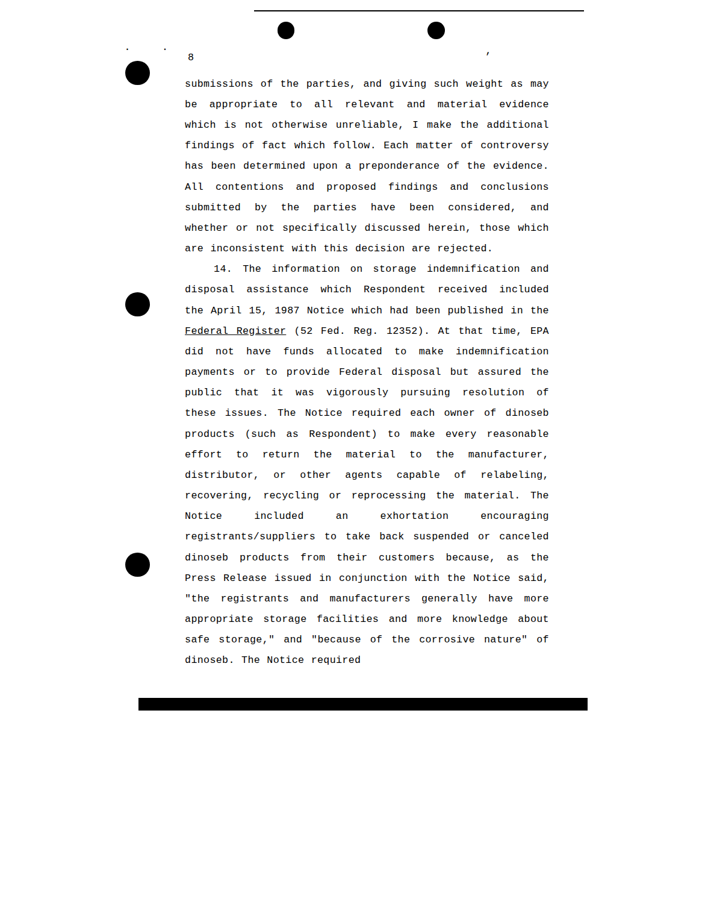.
.
,
8
submissions of the parties, and giving such weight as may be appropriate to all relevant and material evidence which is not otherwise unreliable, I make the additional findings of fact which follow. Each matter of controversy has been determined upon a preponderance of the evidence. All contentions and proposed findings and conclusions submitted by the parties have been considered, and whether or not specifically discussed herein, those which are inconsistent with this decision are rejected.
14. The information on storage indemnification and disposal assistance which Respondent received included the April 15, 1987 Notice which had been published in the Federal Register (52 Fed. Reg. 12352). At that time, EPA did not have funds allocated to make indemnification payments or to provide Federal disposal but assured the public that it was vigorously pursuing resolution of these issues. The Notice required each owner of dinoseb products (such as Respondent) to make every reasonable effort to return the material to the manufacturer, distributor, or other agents capable of relabeling, recovering, recycling or reprocessing the material. The Notice included an exhortation encouraging registrants/suppliers to take back suspended or canceled dinoseb products from their customers because, as the Press Release issued in conjunction with the Notice said, "the registrants and manufacturers generally have more appropriate storage facilities and more knowledge about safe storage," and "because of the corrosive nature" of dinoseb. The Notice required